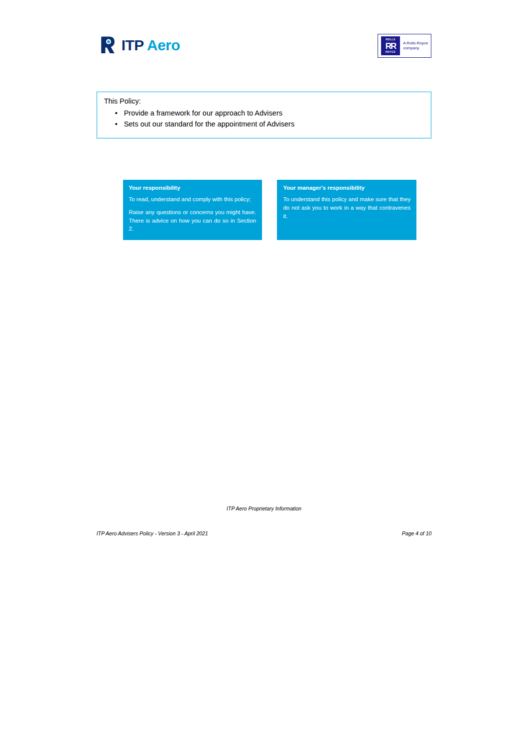ITP Aero
ROLLS RR ROYCE
A Rolls-Royce
company
This Policy:
Provide a framework for our approach to Advisers
Sets out our standard for the appointment of Advisers
Your responsibility
To read, understand and comply with this policy;
Raise any questions or concerns you might have. There is advice on how you can do so in Section 2.
Your manager's responsibility
To understand this policy and make sure that they do not ask you to work in a way that contravenes it.
ITP Aero Proprietary Information
ITP Aero Advisers Policy - Version 3 - April 2021 Page 4 of 10